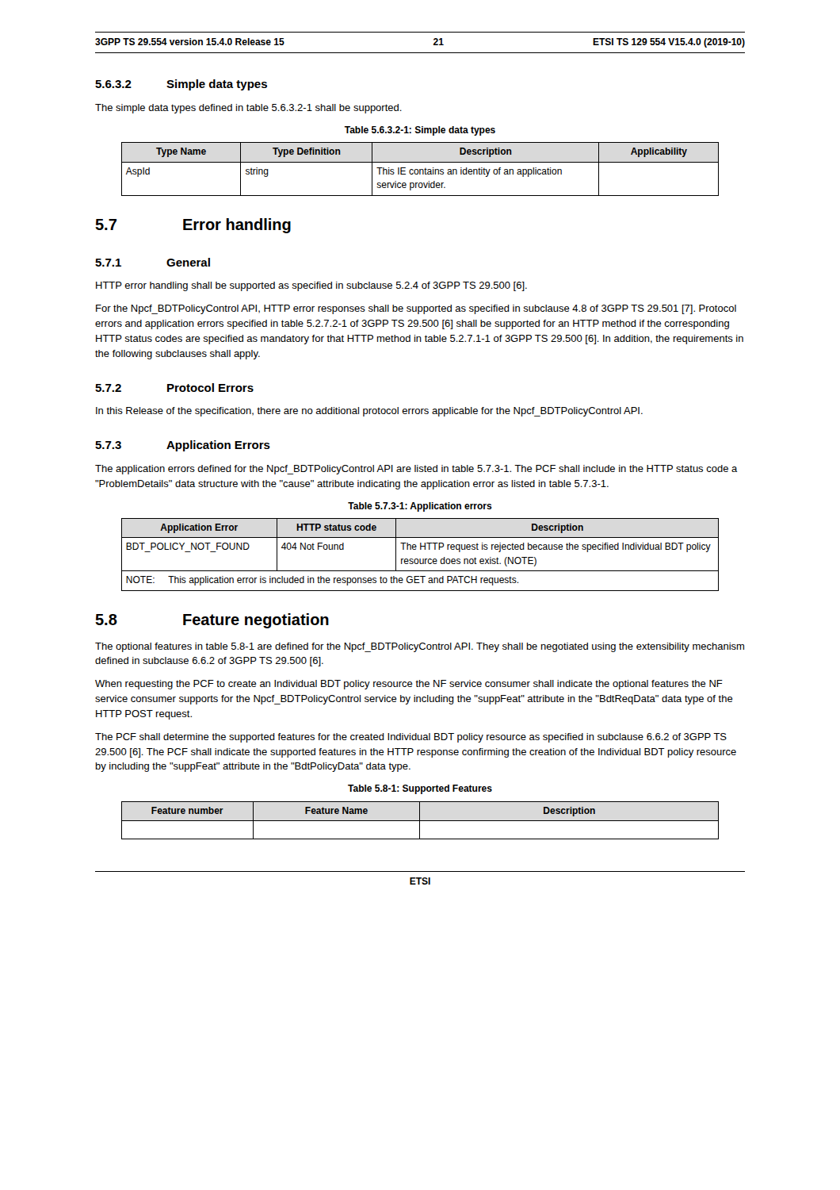3GPP TS 29.554 version 15.4.0 Release 15
21
ETSI TS 129 554 V15.4.0 (2019-10)
5.6.3.2 Simple data types
The simple data types defined in table 5.6.3.2-1 shall be supported.
Table 5.6.3.2-1: Simple data types
| Type Name | Type Definition | Description | Applicability |
| --- | --- | --- | --- |
| AspId | string | This IE contains an identity of an application service provider. | |
5.7 Error handling
5.7.1 General
HTTP error handling shall be supported as specified in subclause 5.2.4 of 3GPP TS 29.500 [6].
For the Npcf_BDTPolicyControl API, HTTP error responses shall be supported as specified in subclause 4.8 of 3GPP TS 29.501 [7]. Protocol errors and application errors specified in table 5.2.7.2-1 of 3GPP TS 29.500 [6] shall be supported for an HTTP method if the corresponding HTTP status codes are specified as mandatory for that HTTP method in table 5.2.7.1-1 of 3GPP TS 29.500 [6]. In addition, the requirements in the following subclauses shall apply.
5.7.2 Protocol Errors
In this Release of the specification, there are no additional protocol errors applicable for the Npcf_BDTPolicyControl API.
5.7.3 Application Errors
The application errors defined for the Npcf_BDTPolicyControl API are listed in table 5.7.3-1. The PCF shall include in the HTTP status code a "ProblemDetails" data structure with the "cause" attribute indicating the application error as listed in table 5.7.3-1.
Table 5.7.3-1: Application errors
| Application Error | HTTP status code | Description |
| --- | --- | --- |
| BDT_POLICY_NOT_FOUND | 404 Not Found | The HTTP request is rejected because the specified Individual BDT policy resource does not exist. (NOTE) |
| NOTE: This application error is included in the responses to the GET and PATCH requests. |
5.8 Feature negotiation
The optional features in table 5.8-1 are defined for the Npcf_BDTPolicyControl API. They shall be negotiated using the extensibility mechanism defined in subclause 6.6.2 of 3GPP TS 29.500 [6].
When requesting the PCF to create an Individual BDT policy resource the NF service consumer shall indicate the optional features the NF service consumer supports for the Npcf_BDTPolicyControl service by including the "suppFeat" attribute in the "BdtReqData" data type of the HTTP POST request.
The PCF shall determine the supported features for the created Individual BDT policy resource as specified in subclause 6.6.2 of 3GPP TS 29.500 [6]. The PCF shall indicate the supported features in the HTTP response confirming the creation of the Individual BDT policy resource by including the "suppFeat" attribute in the "BdtPolicyData" data type.
Table 5.8-1: Supported Features
| Feature number | Feature Name | Description |
| --- | --- | --- |
ETSI